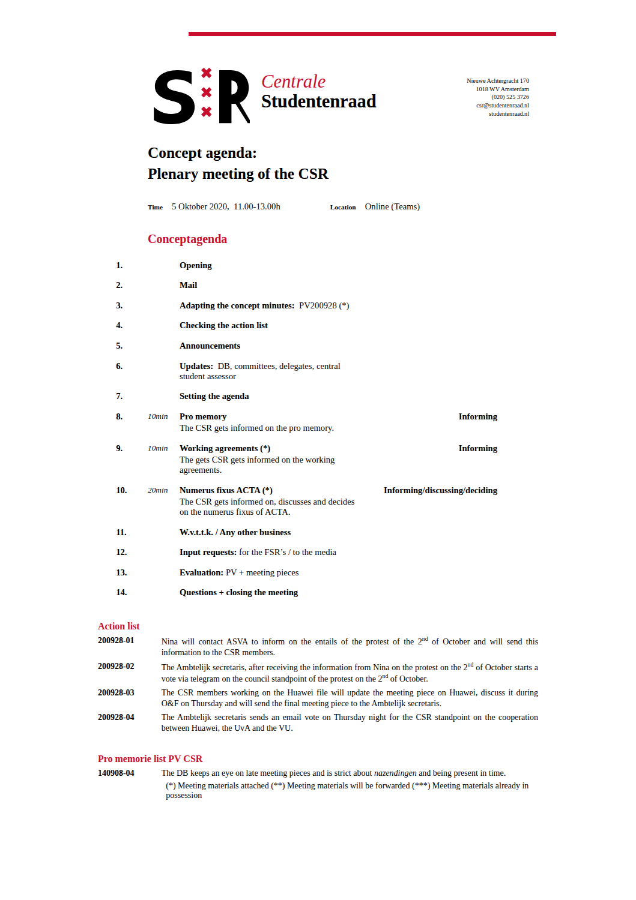Centrale
Studentenraad
Nieuwe Achtergracht 170
1018 WV Amsterdam
(020) 525 3726
csr@studentenraad.nl
studentenraad.nl
Concept agenda:
Plenary meeting of the CSR
Time 5 Oktober 2020, 11.00-13.00h Location Online (Teams)
Conceptagenda
| 1. | | Opening | |
| 2. | | Mail | |
| 3. | | Adapting the concept minutes: PV200928 (*) | |
| 4. | | Checking the action list | |
| 5. | | Announcements | |
| 6. | | Updates: DB, committees, delegates, central student assessor | |
| 7. | | Setting the agenda | |
| 8. | 10min | Pro memory The CSR gets informed on the pro memory. | Informing |
| 9. | 10min | Working agreements (*) The gets CSR gets informed on the working agreements. | Informing |
| 10. | 20min | Numerus fixus ACTA (*) The CSR gets informed on, discusses and decides on the numerus fixus of ACTA. | Informing/discussing/deciding |
| 11. | | W.v.t.t.k. / Any other business | |
| 12. | | Input requests: for the FSR’s / to the media | |
| 13. | | Evaluation: PV + meeting pieces | |
| 14. | | Questions + closing the meeting | |
Action list
| 200928-01 | Nina will contact ASVA to inform on the entails of the protest of the 2 nd of October and will send this information to the CSR members. |
| 200928-02 | The Ambtelijk secretaris, after receiving the information from Nina on the protest on the 2 nd of October starts a vote via telegram on the council standpoint of the protest on the 2 nd of October. |
| 200928-03 | The CSR members working on the Huawei file will update the meeting piece on Huawei, discuss it during O&F on Thursday and will send the final meeting piece to the Ambtelijk secretaris. |
| 200928-04 | The Ambtelijk secretaris sends an email vote on Thursday night for the CSR standpoint on the cooperation between Huawei, the UvA and the VU. |
Pro memorie list PV CSR
| 140908-04 | The DB keeps an eye on late meeting pieces and is strict about nazendingen and being present in time. |
(*) Meeting materials attached (**) Meeting materials will be forwarded (***) Meeting materials already in possession